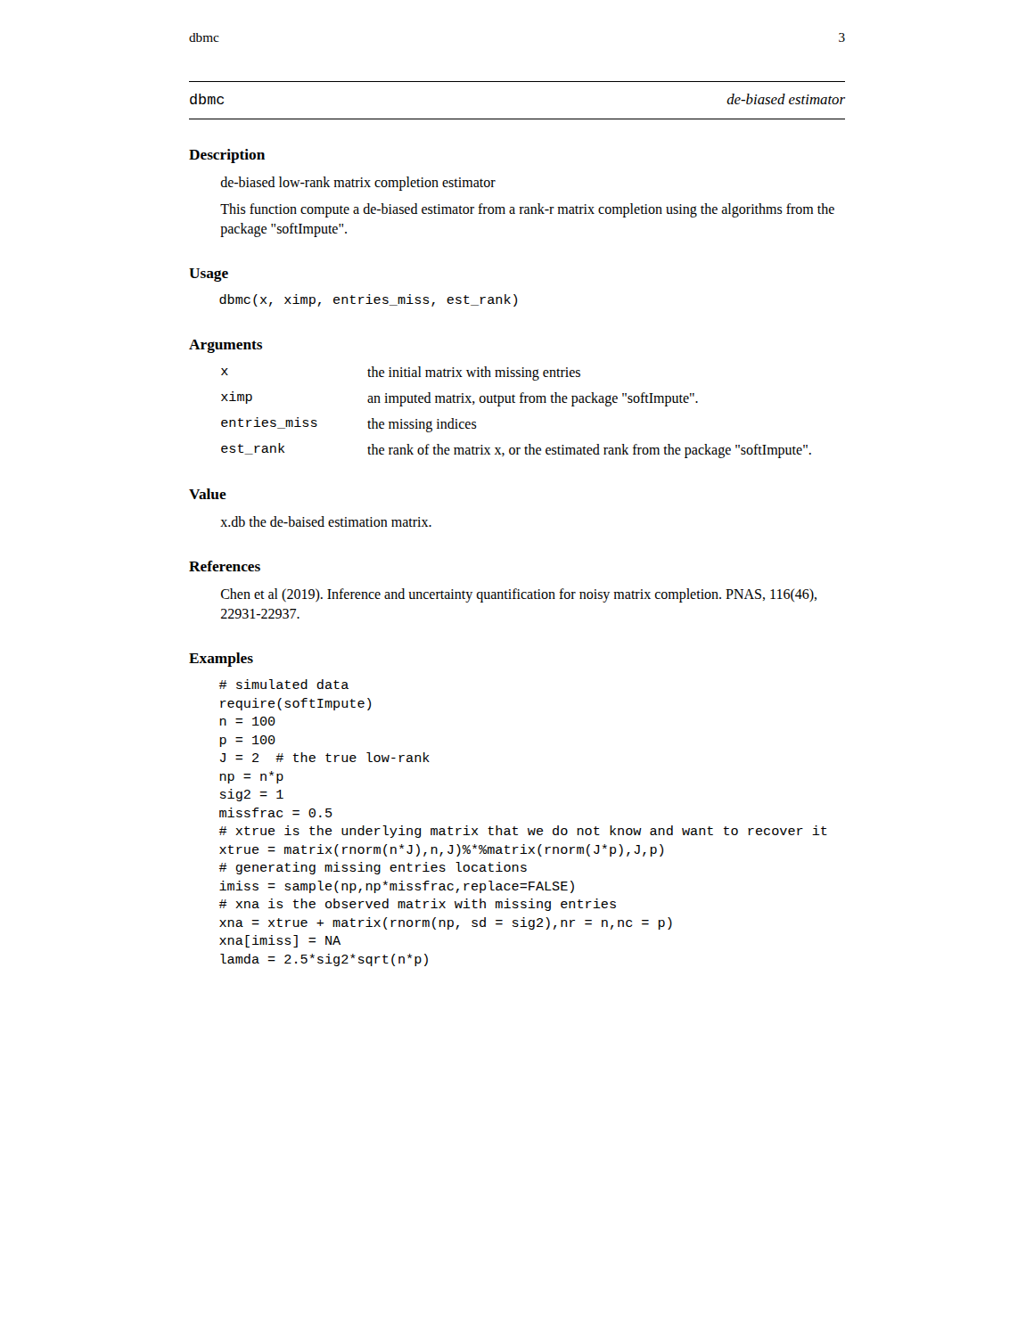dbmc 3
dbmc de-biased estimator
Description
de-biased low-rank matrix completion estimator
This function compute a de-biased estimator from a rank-r matrix completion using the algorithms from the package "softImpute".
Usage
dbmc(x, ximp, entries_miss, est_rank)
Arguments
x
the initial matrix with missing entries
ximp
an imputed matrix, output from the package "softImpute".
entries_miss
the missing indices
est_rank
the rank of the matrix x, or the estimated rank from the package "softImpute".
Value
x.db the de-baised estimation matrix.
References
Chen et al (2019). Inference and uncertainty quantification for noisy matrix completion. PNAS, 116(46), 22931-22937.
Examples
# simulated data
require(softImpute)
n = 100
p = 100
J = 2  # the true low-rank
np = n*p
sig2 = 1
missfrac = 0.5
# xtrue is the underlying matrix that we do not know and want to recover it
xtrue = matrix(rnorm(n*J),n,J)%*%matrix(rnorm(J*p),J,p)
# generating missing entries locations
imiss = sample(np,np*missfrac,replace=FALSE)
# xna is the observed matrix with missing entries
xna = xtrue + matrix(rnorm(np, sd = sig2),nr = n,nc = p)
xna[imiss] = NA
lamda = 2.5*sig2*sqrt(n*p)